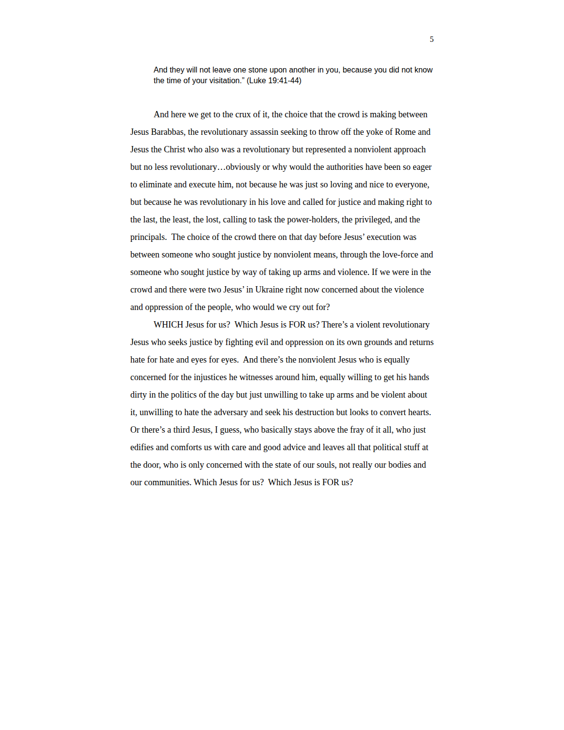5
And they will not leave one stone upon another in you, because you did not know the time of your visitation.” (Luke 19:41-44)
And here we get to the crux of it, the choice that the crowd is making between Jesus Barabbas, the revolutionary assassin seeking to throw off the yoke of Rome and Jesus the Christ who also was a revolutionary but represented a nonviolent approach but no less revolutionary…obviously or why would the authorities have been so eager to eliminate and execute him, not because he was just so loving and nice to everyone, but because he was revolutionary in his love and called for justice and making right to the last, the least, the lost, calling to task the power-holders, the privileged, and the principals. The choice of the crowd there on that day before Jesus’ execution was between someone who sought justice by nonviolent means, through the love-force and someone who sought justice by way of taking up arms and violence. If we were in the crowd and there were two Jesus’ in Ukraine right now concerned about the violence and oppression of the people, who would we cry out for?
WHICH Jesus for us? Which Jesus is FOR us? There’s a violent revolutionary Jesus who seeks justice by fighting evil and oppression on its own grounds and returns hate for hate and eyes for eyes. And there’s the nonviolent Jesus who is equally concerned for the injustices he witnesses around him, equally willing to get his hands dirty in the politics of the day but just unwilling to take up arms and be violent about it, unwilling to hate the adversary and seek his destruction but looks to convert hearts. Or there’s a third Jesus, I guess, who basically stays above the fray of it all, who just edifies and comforts us with care and good advice and leaves all that political stuff at the door, who is only concerned with the state of our souls, not really our bodies and our communities. Which Jesus for us? Which Jesus is FOR us?